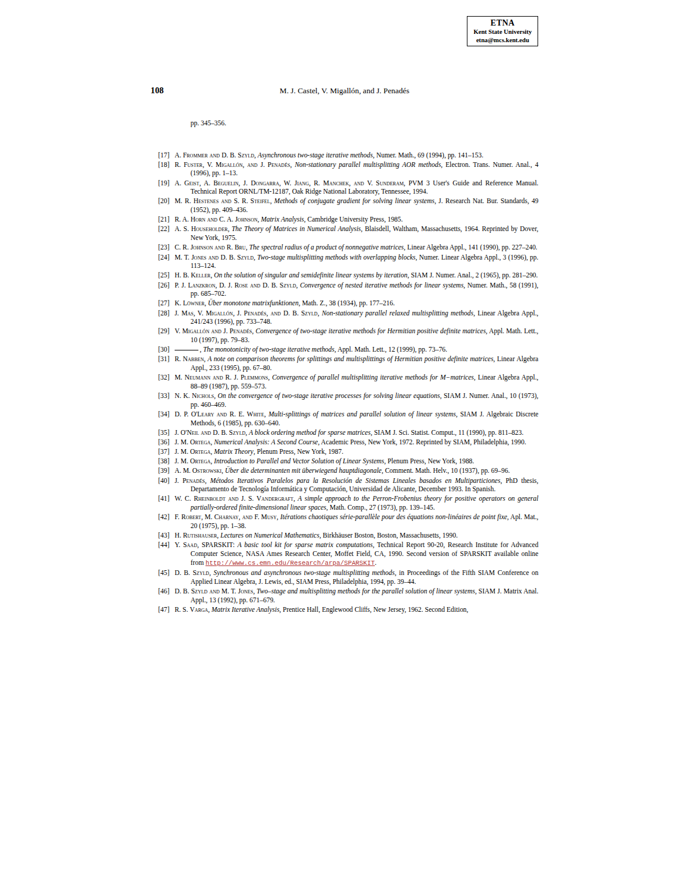ETNA
Kent State University
etna@mcs.kent.edu
108
M. J. Castel, V. Migallón, and J. Penadés
pp. 345–356.
[17]
A. Frommer and D. B. Szyld, Asynchronous two-stage iterative methods, Numer. Math., 69 (1994), pp. 141–153.
[18]
R. Fuster, V. Migallón, and J. Penadés, Non-stationary parallel multisplitting AOR methods, Electron. Trans. Numer. Anal., 4 (1996), pp. 1–13.
[19]
A. Geist, A. Beguelin, J. Dongarra, W. Jiang, R. Manchek, and V. Sunderam, PVM 3 User's Guide and Reference Manual. Technical Report ORNL/TM-12187, Oak Ridge National Laboratory, Tennessee, 1994.
[20]
M. R. Hestenes and S. R. Steifel, Methods of conjugate gradient for solving linear systems, J. Research Nat. Bur. Standards, 49 (1952), pp. 409–436.
[21]
R. A. Horn and C. A. Johnson, Matrix Analysis, Cambridge University Press, 1985.
[22]
A. S. Householder, The Theory of Matrices in Numerical Analysis, Blaisdell, Waltham, Massachusetts, 1964. Reprinted by Dover, New York, 1975.
[23]
C. R. Johnson and R. Bru, The spectral radius of a product of nonnegative matrices, Linear Algebra Appl., 141 (1990), pp. 227–240.
[24]
M. T. Jones and D. B. Szyld, Two-stage multisplitting methods with overlapping blocks, Numer. Linear Algebra Appl., 3 (1996), pp. 113–124.
[25]
H. B. Keller, On the solution of singular and semidefinite linear systems by iteration, SIAM J. Numer. Anal., 2 (1965), pp. 281–290.
[26]
P. J. Lanzkron, D. J. Rose and D. B. Szyld, Convergence of nested iterative methods for linear systems, Numer. Math., 58 (1991), pp. 685–702.
[27]
K. Löwner, Über monotone matrixfunktionen, Math. Z., 38 (1934), pp. 177–216.
[28]
J. Mas, V. Migallón, J. Penadés, and D. B. Szyld, Non-stationary parallel relaxed multisplitting methods, Linear Algebra Appl., 241/243 (1996), pp. 733–748.
[29]
V. Migallón and J. Penadés, Convergence of two-stage iterative methods for Hermitian positive definite matrices, Appl. Math. Lett., 10 (1997), pp. 79–83.
[30]
, The monotonicity of two-stage iterative methods, Appl. Math. Lett., 12 (1999), pp. 73–76.
[31]
R. Nabben, A note on comparison theorems for splittings and multisplittings of Hermitian positive definite matrices, Linear Algebra Appl., 233 (1995), pp. 67–80.
[32]
M. Neumann and R. J. Plemmons, Convergence of parallel multisplitting iterative methods for M−matrices, Linear Algebra Appl., 88–89 (1987), pp. 559–573.
[33]
N. K. Nichols, On the convergence of two-stage iterative processes for solving linear equations, SIAM J. Numer. Anal., 10 (1973), pp. 460–469.
[34]
D. P. O'Leary and R. E. White, Multi-splittings of matrices and parallel solution of linear systems, SIAM J. Algebraic Discrete Methods, 6 (1985), pp. 630–640.
[35]
J. O'Neil and D. B. Szyld, A block ordering method for sparse matrices, SIAM J. Sci. Statist. Comput., 11 (1990), pp. 811–823.
[36]
J. M. Ortega, Numerical Analysis: A Second Course, Academic Press, New York, 1972. Reprinted by SIAM, Philadelphia, 1990.
[37]
J. M. Ortega, Matrix Theory, Plenum Press, New York, 1987.
[38]
J. M. Ortega, Introduction to Parallel and Vector Solution of Linear Systems, Plenum Press, New York, 1988.
[39]
A. M. Ostrowski, Über die determinanten mit überwiegend hauptdiagonale, Comment. Math. Helv., 10 (1937), pp. 69–96.
[40]
J. Penadés, Métodos Iterativos Paralelos para la Resolución de Sistemas Lineales basados en Multiparticiones, PhD thesis, Departamento de Tecnología Informática y Computación, Universidad de Alicante, December 1993. In Spanish.
[41]
W. C. Rheinboldt and J. S. Vandergraft, A simple approach to the Perron-Frobenius theory for positive operators on general partially-ordered finite-dimensional linear spaces, Math. Comp., 27 (1973), pp. 139–145.
[42]
F. Robert, M. Charnay, and F. Musy, Itérations chaotiques série-parallèle pour des équations non-linéaires de point fixe, Apl. Mat., 20 (1975), pp. 1–38.
[43]
H. Rutishauser, Lectures on Numerical Mathematics, Birkhäuser Boston, Boston, Massachusetts, 1990.
[44]
Y. Saad, SPARSKIT: A basic tool kit for sparse matrix computations, Technical Report 90-20, Research Institute for Advanced Computer Science, NASA Ames Research Center, Moffet Field, CA, 1990. Second version of SPARSKIT available online from http://www.cs.emn.edu/Research/arpa/SPARSKIT.
[45]
D. B. Szyld, Synchronous and asynchronous two-stage multisplitting methods, in Proceedings of the Fifth SIAM Conference on Applied Linear Algebra, J. Lewis, ed., SIAM Press, Philadelphia, 1994, pp. 39–44.
[46]
D. B. Szyld and M. T. Jones, Two–stage and multisplitting methods for the parallel solution of linear systems, SIAM J. Matrix Anal. Appl., 13 (1992), pp. 671–679.
[47]
R. S. Varga, Matrix Iterative Analysis, Prentice Hall, Englewood Cliffs, New Jersey, 1962. Second Edition,